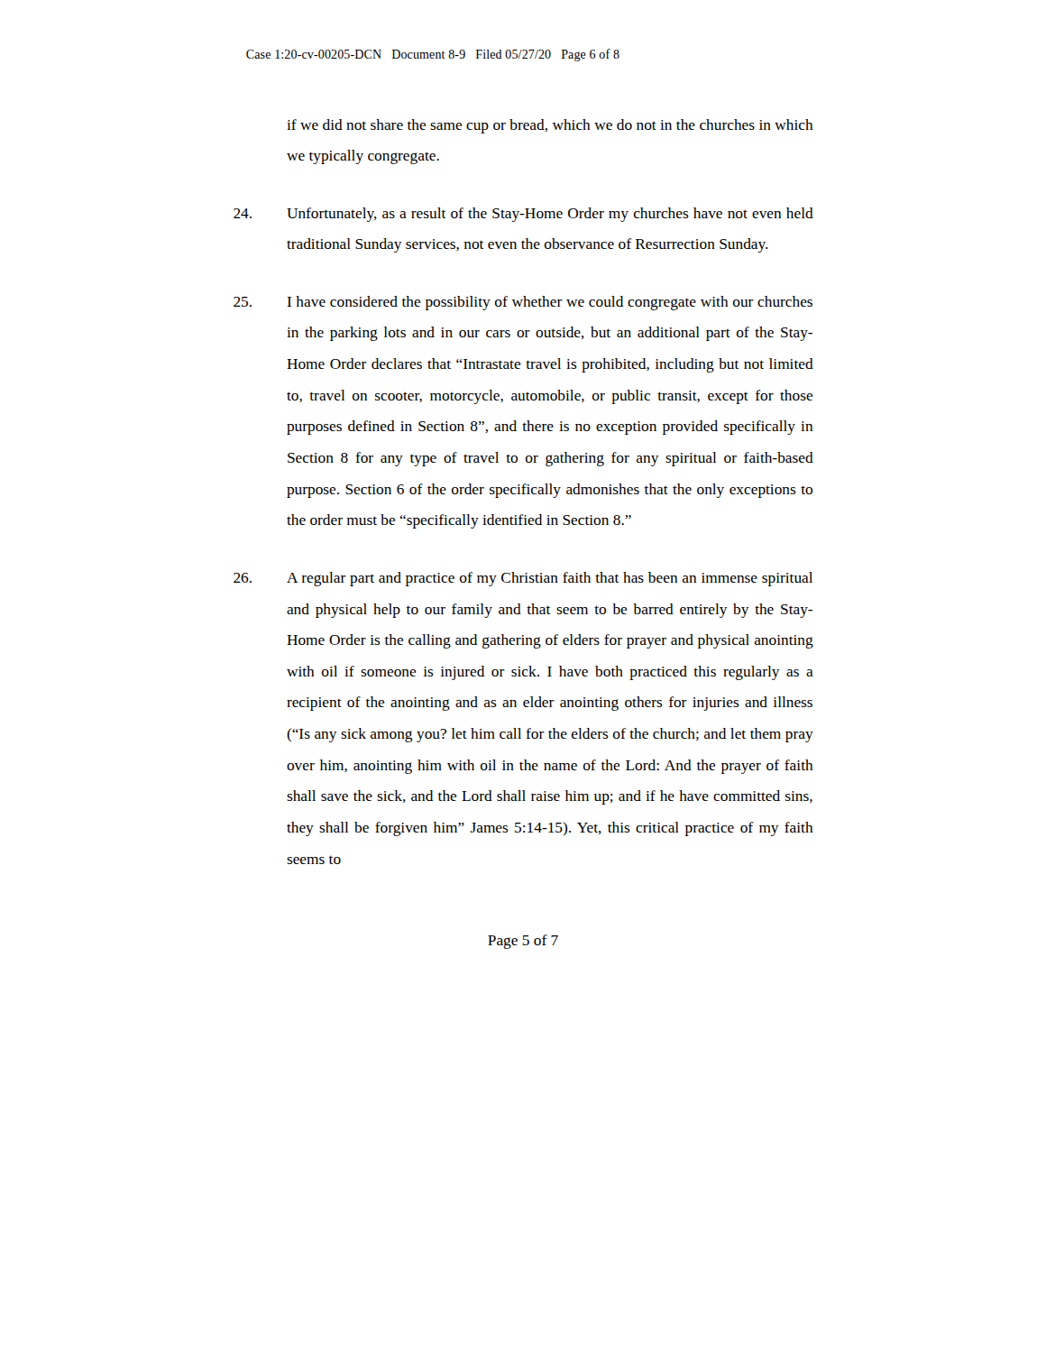Case 1:20-cv-00205-DCN Document 8-9 Filed 05/27/20 Page 6 of 8
if we did not share the same cup or bread, which we do not in the churches in which we typically congregate.
24. Unfortunately, as a result of the Stay-Home Order my churches have not even held traditional Sunday services, not even the observance of Resurrection Sunday.
25. I have considered the possibility of whether we could congregate with our churches in the parking lots and in our cars or outside, but an additional part of the Stay-Home Order declares that “Intrastate travel is prohibited, including but not limited to, travel on scooter, motorcycle, automobile, or public transit, except for those purposes defined in Section 8”, and there is no exception provided specifically in Section 8 for any type of travel to or gathering for any spiritual or faith-based purpose. Section 6 of the order specifically admonishes that the only exceptions to the order must be “specifically identified in Section 8.”
26. A regular part and practice of my Christian faith that has been an immense spiritual and physical help to our family and that seem to be barred entirely by the Stay-Home Order is the calling and gathering of elders for prayer and physical anointing with oil if someone is injured or sick. I have both practiced this regularly as a recipient of the anointing and as an elder anointing others for injuries and illness (“Is any sick among you? let him call for the elders of the church; and let them pray over him, anointing him with oil in the name of the Lord: And the prayer of faith shall save the sick, and the Lord shall raise him up; and if he have committed sins, they shall be forgiven him” James 5:14-15). Yet, this critical practice of my faith seems to
Page 5 of 7